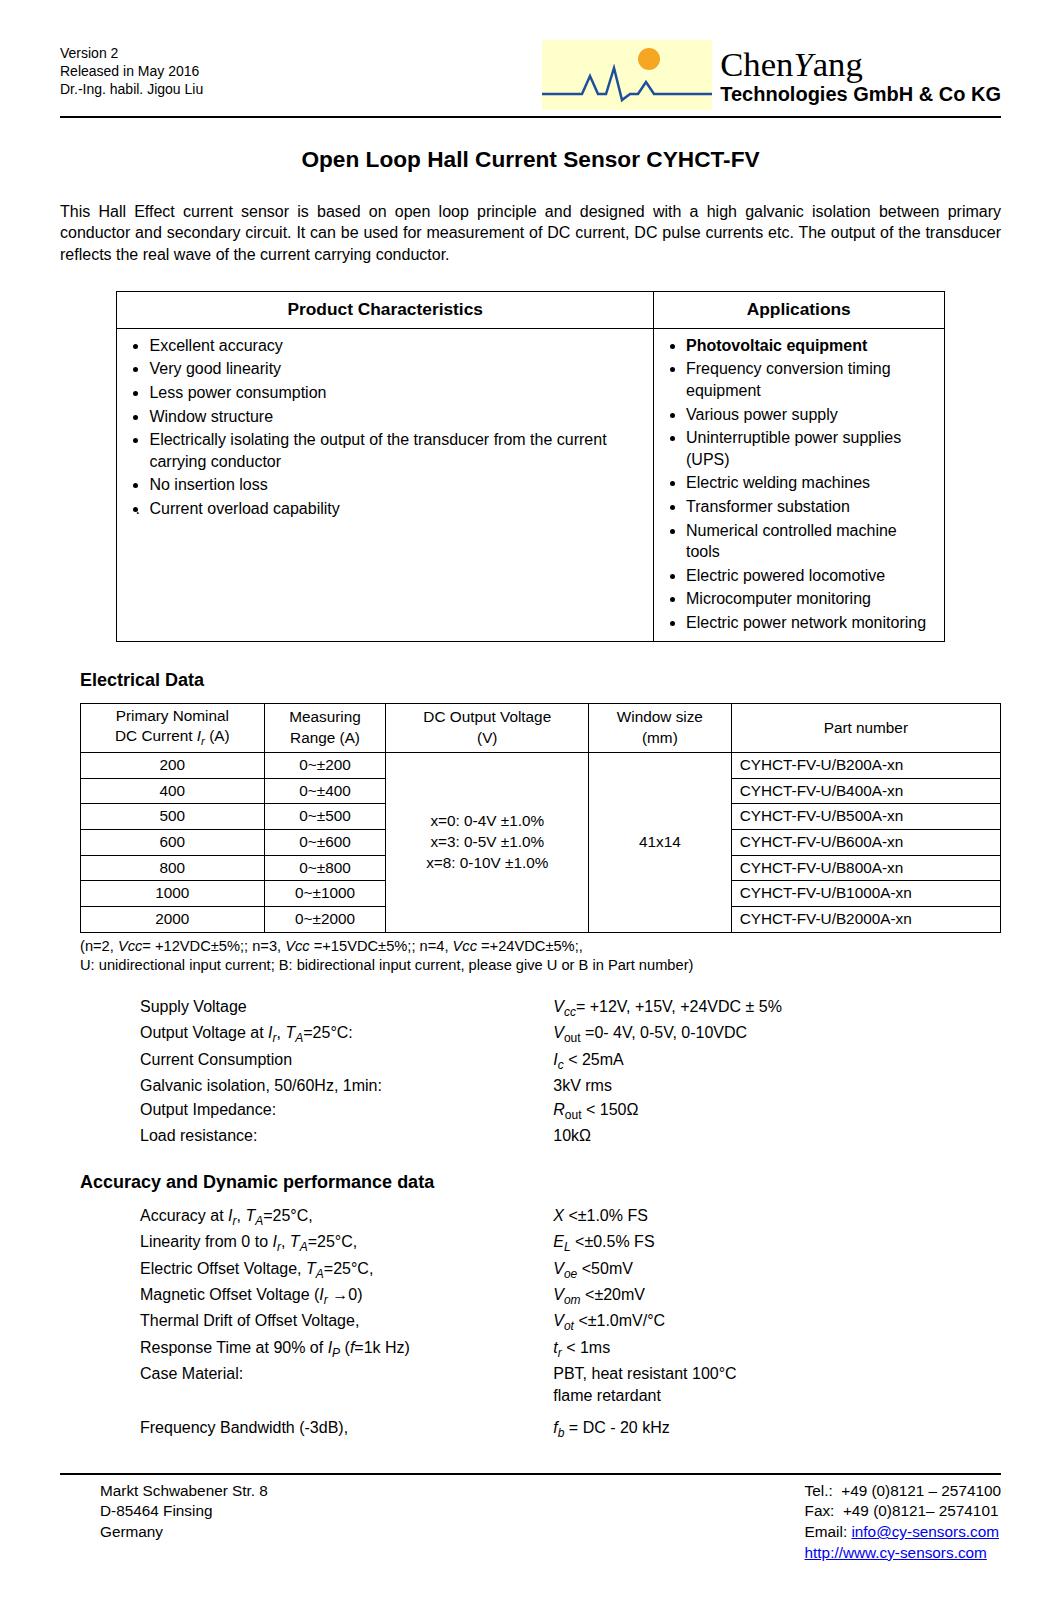Version 2
Released in May 2016
Dr.-Ing. habil. Jigou Liu
ChenYang
Technologies GmbH & Co KG
Open Loop Hall Current Sensor CYHCT-FV
This Hall Effect current sensor is based on open loop principle and designed with a high galvanic isolation between primary conductor and secondary circuit. It can be used for measurement of DC current, DC pulse currents etc. The output of the transducer reflects the real wave of the current carrying conductor.
| Product Characteristics | Applications |
| --- | --- |
| Excellent accuracy Very good linearity Less power consumption Window structure Electrically isolating the output of the transducer from the current carrying conductor No insertion loss Current overload capability | Photovoltaic equipment Frequency conversion timing equipment Various power supply Uninterruptible power supplies (UPS) Electric welding machines Transformer substation Numerical controlled machine tools Electric powered locomotive Microcomputer monitoring Electric power network monitoring |
Electrical Data
| Primary Nominal DC Current I r (A) | Measuring Range (A) | DC Output Voltage (V) | Window size (mm) | Part number |
| --- | --- | --- | --- | --- |
| 200 | 0~±200 | x=0: 0-4V ±1.0% x=3: 0-5V ±1.0% x=8: 0-10V ±1.0% | 41x14 | CYHCT-FV-U/B200A-xn |
| 400 | 0~±400 | CYHCT-FV-U/B400A-xn |
| 500 | 0~±500 | CYHCT-FV-U/B500A-xn |
| 600 | 0~±600 | CYHCT-FV-U/B600A-xn |
| 800 | 0~±800 | CYHCT-FV-U/B800A-xn |
| 1000 | 0~±1000 | CYHCT-FV-U/B1000A-xn |
| 2000 | 0~±2000 | CYHCT-FV-U/B2000A-xn |
(n=2, Vcc= +12VDC±5%;; n=3, Vcc =+15VDC±5%;; n=4, Vcc =+24VDC±5%;,
U: unidirectional input current; B: bidirectional input current, please give U or B in Part number)
| Supply Voltage | V cc = +12V, +15V, +24VDC ± 5% |
| Output Voltage at I r , T A =25°C: | V out =0- 4V, 0-5V, 0-10VDC |
| Current Consumption | I c < 25mA |
| Galvanic isolation, 50/60Hz, 1min: | 3kV rms |
| Output Impedance: | R out < 150Ω |
| Load resistance: | 10kΩ |
Accuracy and Dynamic performance data
| Accuracy at I r , T A =25°C, | X <±1.0% FS |
| Linearity from 0 to I r , T A =25°C, | E L <±0.5% FS |
| Electric Offset Voltage, T A =25°C, | V oe <50mV |
| Magnetic Offset Voltage ( I r →0) | V om <±20mV |
| Thermal Drift of Offset Voltage, | V ot <±1.0mV/°C |
| Response Time at 90% of I P ( f =1k Hz) | t r < 1ms |
| Case Material: | PBT, heat resistant 100°C flame retardant |
| Frequency Bandwidth (-3dB), | f b = DC - 20 kHz |
Markt Schwabener Str. 8
D-85464 Finsing
Germany
Tel.: +49 (0)8121 – 2574100
Fax: +49 (0)8121– 2574101
Email: info@cy-sensors.com
http://www.cy-sensors.com